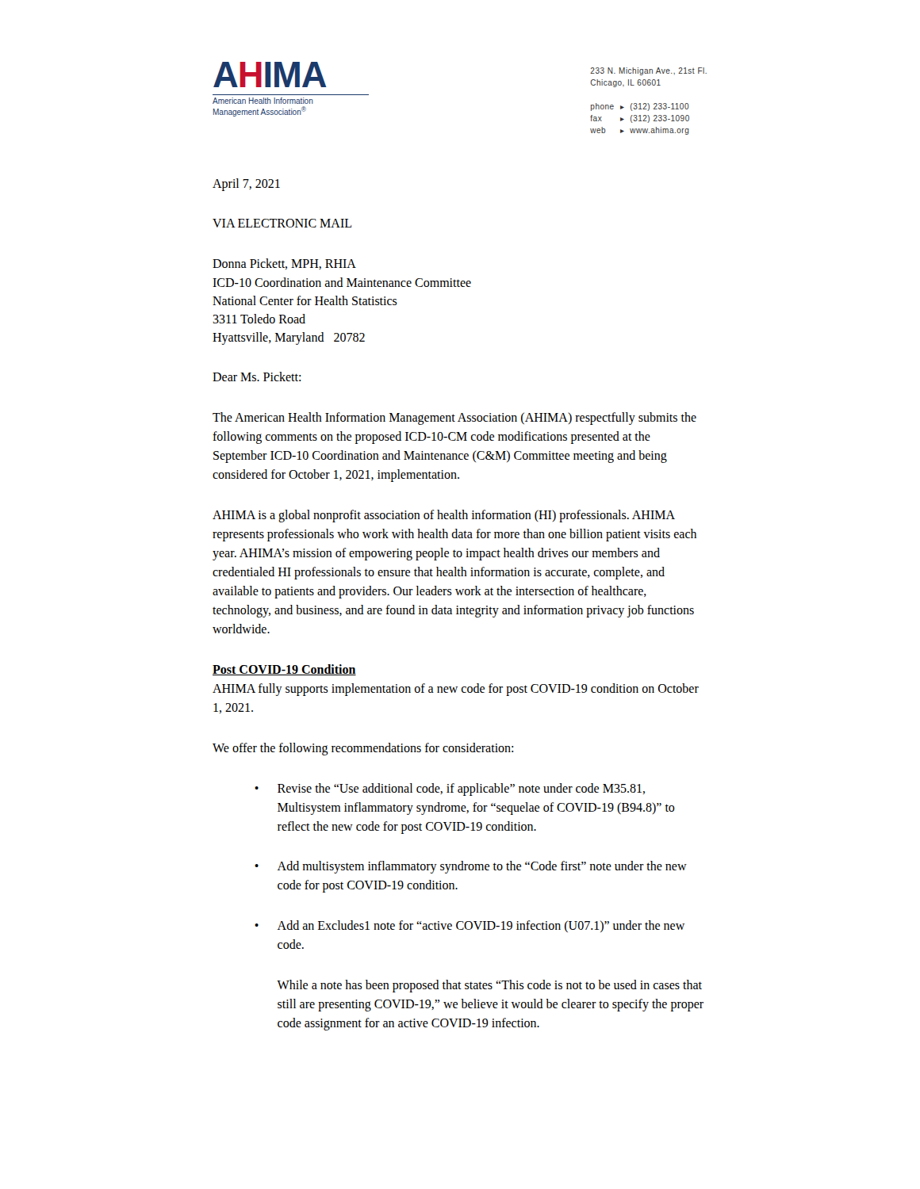AHIMA
American Health Information
Management Association®
233 N. Michigan Ave., 21st Fl.
Chicago, IL 60601
phone▸(312) 233-1100
fax▸(312) 233-1090
web▸www.ahima.org
April 7, 2021
VIA ELECTRONIC MAIL
Donna Pickett, MPH, RHIA
ICD-10 Coordination and Maintenance Committee
National Center for Health Statistics
3311 Toledo Road
Hyattsville, Maryland 20782
Dear Ms. Pickett:
The American Health Information Management Association (AHIMA) respectfully submits the following comments on the proposed ICD-10-CM code modifications presented at the September ICD-10 Coordination and Maintenance (C&M) Committee meeting and being considered for October 1, 2021, implementation.
AHIMA is a global nonprofit association of health information (HI) professionals. AHIMA represents professionals who work with health data for more than one billion patient visits each year. AHIMA’s mission of empowering people to impact health drives our members and credentialed HI professionals to ensure that health information is accurate, complete, and available to patients and providers. Our leaders work at the intersection of healthcare, technology, and business, and are found in data integrity and information privacy job functions worldwide.
Post COVID-19 Condition
AHIMA fully supports implementation of a new code for post COVID-19 condition on October 1, 2021.
We offer the following recommendations for consideration:
Revise the “Use additional code, if applicable” note under code M35.81, Multisystem inflammatory syndrome, for “sequelae of COVID-19 (B94.8)” to reflect the new code for post COVID-19 condition.
Add multisystem inflammatory syndrome to the “Code first” note under the new code for post COVID-19 condition.
Add an Excludes1 note for “active COVID-19 infection (U07.1)” under the new code.
While a note has been proposed that states “This code is not to be used in cases that still are presenting COVID-19,” we believe it would be clearer to specify the proper code assignment for an active COVID-19 infection.